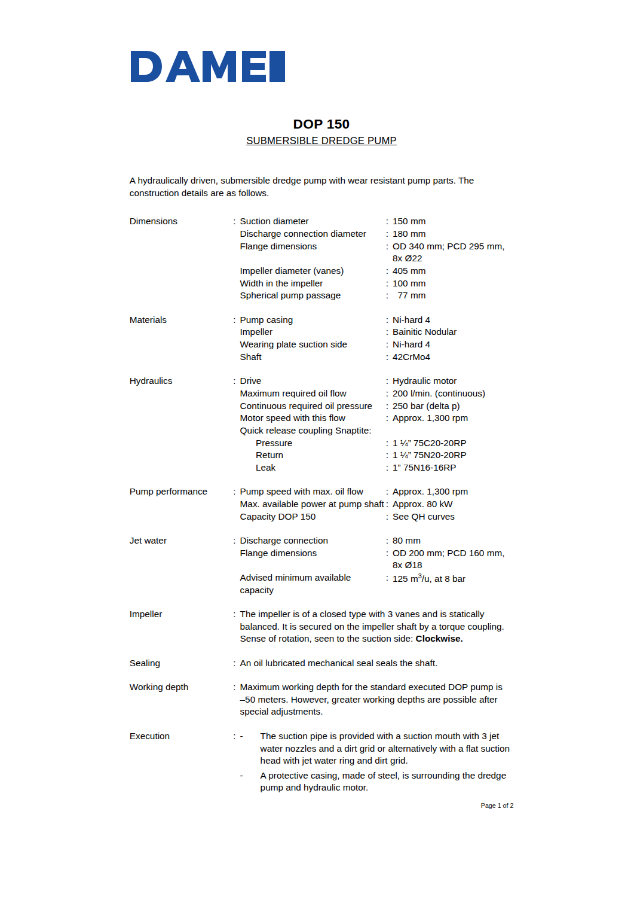DOP 150
SUBMERSIBLE DREDGE PUMP
A hydraulically driven, submersible dredge pump with wear resistant pump parts. The construction details are as follows.
| Dimensions | : | Suction diameter | : | 150 mm |
| | | Discharge connection diameter | : | 180 mm |
| | | Flange dimensions | : | OD 340 mm; PCD 295 mm, 8x Ø22 |
| | | Impeller diameter (vanes) | : | 405 mm |
| | | Width in the impeller | : | 100 mm |
| | | Spherical pump passage | : | 77 mm |
| Materials | : | Pump casing | : | Ni-hard 4 |
| | | Impeller | : | Bainitic Nodular |
| | | Wearing plate suction side | : | Ni-hard 4 |
| | | Shaft | : | 42CrMo4 |
| Hydraulics | : | Drive | : | Hydraulic motor |
| | | Maximum required oil flow | : | 200 l/min. (continuous) |
| | | Continuous required oil pressure | : | 250 bar (delta p) |
| | | Motor speed with this flow | : | Approx. 1,300 rpm |
| | | Quick release coupling Snaptite: | | |
| | | Pressure | : | 1 ¼” 75C20-20RP |
| | | Return | : | 1 ¼” 75N20-20RP |
| | | Leak | : | 1” 75N16-16RP |
| Pump performance | : | Pump speed with max. oil flow | : | Approx. 1,300 rpm |
| | | Max. available power at pump shaft | : | Approx. 80 kW |
| | | Capacity DOP 150 | : | See QH curves |
| Jet water | : | Discharge connection | : | 80 mm |
| | | Flange dimensions | : | OD 200 mm; PCD 160 mm, 8x Ø18 |
| | | Advised minimum available capacity | : | 125 m 3 /u, at 8 bar |
| Impeller | : | The impeller is of a closed type with 3 vanes and is statically balanced. It is secured on the impeller shaft by a torque coupling. Sense of rotation, seen to the suction side: Clockwise. |
| Sealing | : | An oil lubricated mechanical seal seals the shaft. |
| Working depth | : | Maximum working depth for the standard executed DOP pump is –50 meters. However, greater working depths are possible after special adjustments. |
| Execution | : | - The suction pipe is provided with a suction mouth with 3 jet water nozzles and a dirt grid or alternatively with a flat suction head with jet water ring and dirt grid. - A protective casing, made of steel, is surrounding the dredge pump and hydraulic motor. |
Page 1 of 2